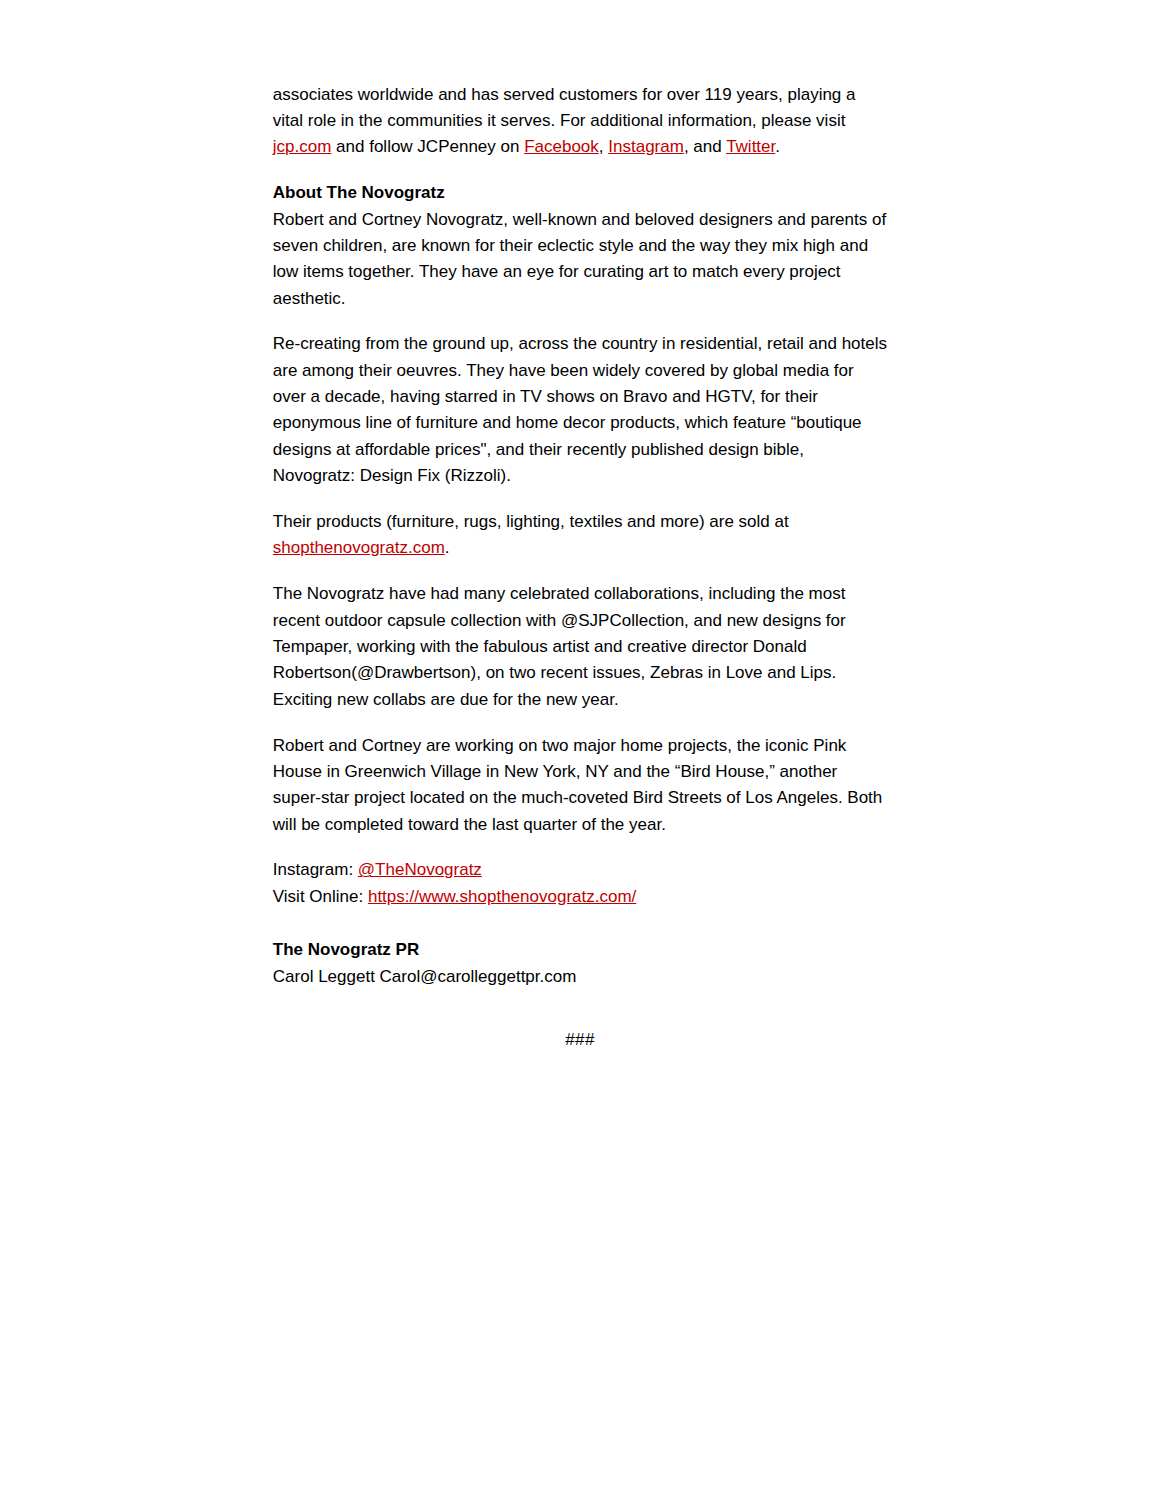associates worldwide and has served customers for over 119 years, playing a vital role in the communities it serves. For additional information, please visit jcp.com and follow JCPenney on Facebook, Instagram, and Twitter.
About The Novogratz
Robert and Cortney Novogratz, well-known and beloved designers and parents of seven children, are known for their eclectic style and the way they mix high and low items together. They have an eye for curating art to match every project aesthetic.
Re-creating from the ground up, across the country in residential, retail and hotels are among their oeuvres. They have been widely covered by global media for over a decade, having starred in TV shows on Bravo and HGTV, for their eponymous line of furniture and home decor products, which feature “boutique designs at affordable prices", and their recently published design bible, Novogratz: Design Fix (Rizzoli).
Their products (furniture, rugs, lighting, textiles and more) are sold at shopthenovogratz.com.
The Novogratz have had many celebrated collaborations, including the most recent outdoor capsule collection with @SJPCollection, and new designs for Tempaper, working with the fabulous artist and creative director Donald Robertson(@Drawbertson), on two recent issues, Zebras in Love and Lips. Exciting new collabs are due for the new year.
Robert and Cortney are working on two major home projects, the iconic Pink House in Greenwich Village in New York, NY and the “Bird House,” another super-star project located on the much-coveted Bird Streets of Los Angeles. Both will be completed toward the last quarter of the year.
Instagram: @TheNovogratz
Visit Online: https://www.shopthenovogratz.com/
The Novogratz PR
Carol Leggett Carol@carolleggettpr.com
###